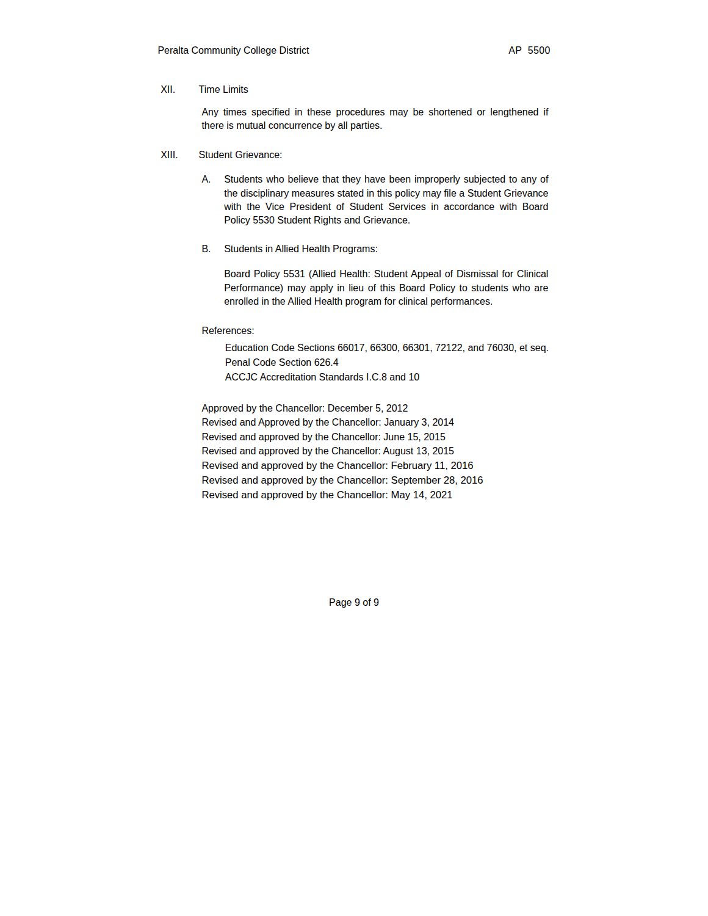Peralta Community College District
AP 5500
XII.
Time Limits
Any times specified in these procedures may be shortened or lengthened if there is mutual concurrence by all parties.
XIII.
Student Grievance:
A. Students who believe that they have been improperly subjected to any of the disciplinary measures stated in this policy may file a Student Grievance with the Vice President of Student Services in accordance with Board Policy 5530 Student Rights and Grievance.
B. Students in Allied Health Programs:
Board Policy 5531 (Allied Health: Student Appeal of Dismissal for Clinical Performance) may apply in lieu of this Board Policy to students who are enrolled in the Allied Health program for clinical performances.
References:
Education Code Sections 66017, 66300, 66301, 72122, and 76030, et seq.
Penal Code Section 626.4
ACCJC Accreditation Standards I.C.8 and 10
Approved by the Chancellor: December 5, 2012
Revised and Approved by the Chancellor: January 3, 2014
Revised and approved by the Chancellor: June 15, 2015
Revised and approved by the Chancellor: August 13, 2015
Revised and approved by the Chancellor: February 11, 2016
Revised and approved by the Chancellor: September 28, 2016
Revised and approved by the Chancellor: May 14, 2021
Page 9 of 9